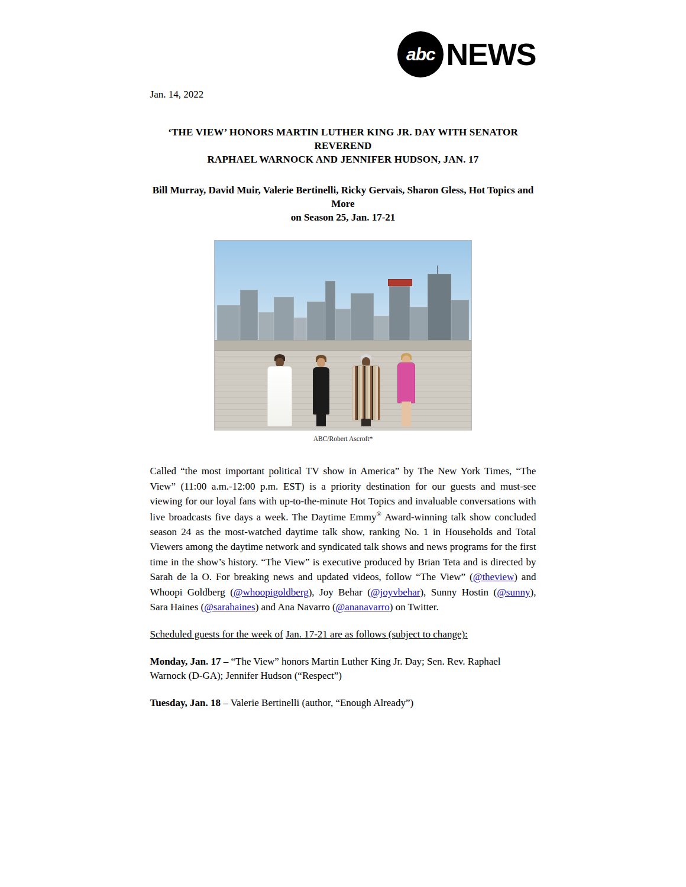abc NEWS
Jan. 14, 2022
‘THE VIEW’ HONORS MARTIN LUTHER KING JR. DAY WITH SENATOR REVEREND
RAPHAEL WARNOCK AND JENNIFER HUDSON, JAN. 17
Bill Murray, David Muir, Valerie Bertinelli, Ricky Gervais, Sharon Gless, Hot Topics and More
on Season 25, Jan. 17-21
ABC/Robert Ascroft*
Called “the most important political TV show in America” by The New York Times, “The View” (11:00 a.m.-12:00 p.m. EST) is a priority destination for our guests and must-see viewing for our loyal fans with up-to-the-minute Hot Topics and invaluable conversations with live broadcasts five days a week. The Daytime Emmy® Award-winning talk show concluded season 24 as the most-watched daytime talk show, ranking No. 1 in Households and Total Viewers among the daytime network and syndicated talk shows and news programs for the first time in the show’s history. “The View” is executive produced by Brian Teta and is directed by Sarah de la O. For breaking news and updated videos, follow “The View” (@theview) and Whoopi Goldberg (@whoopigoldberg), Joy Behar (@joyvbehar), Sunny Hostin (@sunny), Sara Haines (@sarahaines) and Ana Navarro (@ananavarro) on Twitter.
Scheduled guests for the week of Jan. 17-21 are as follows (subject to change):
Monday, Jan. 17 – “The View” honors Martin Luther King Jr. Day; Sen. Rev. Raphael Warnock (D-GA); Jennifer Hudson (“Respect”)
Tuesday, Jan. 18 – Valerie Bertinelli (author, “Enough Already”)